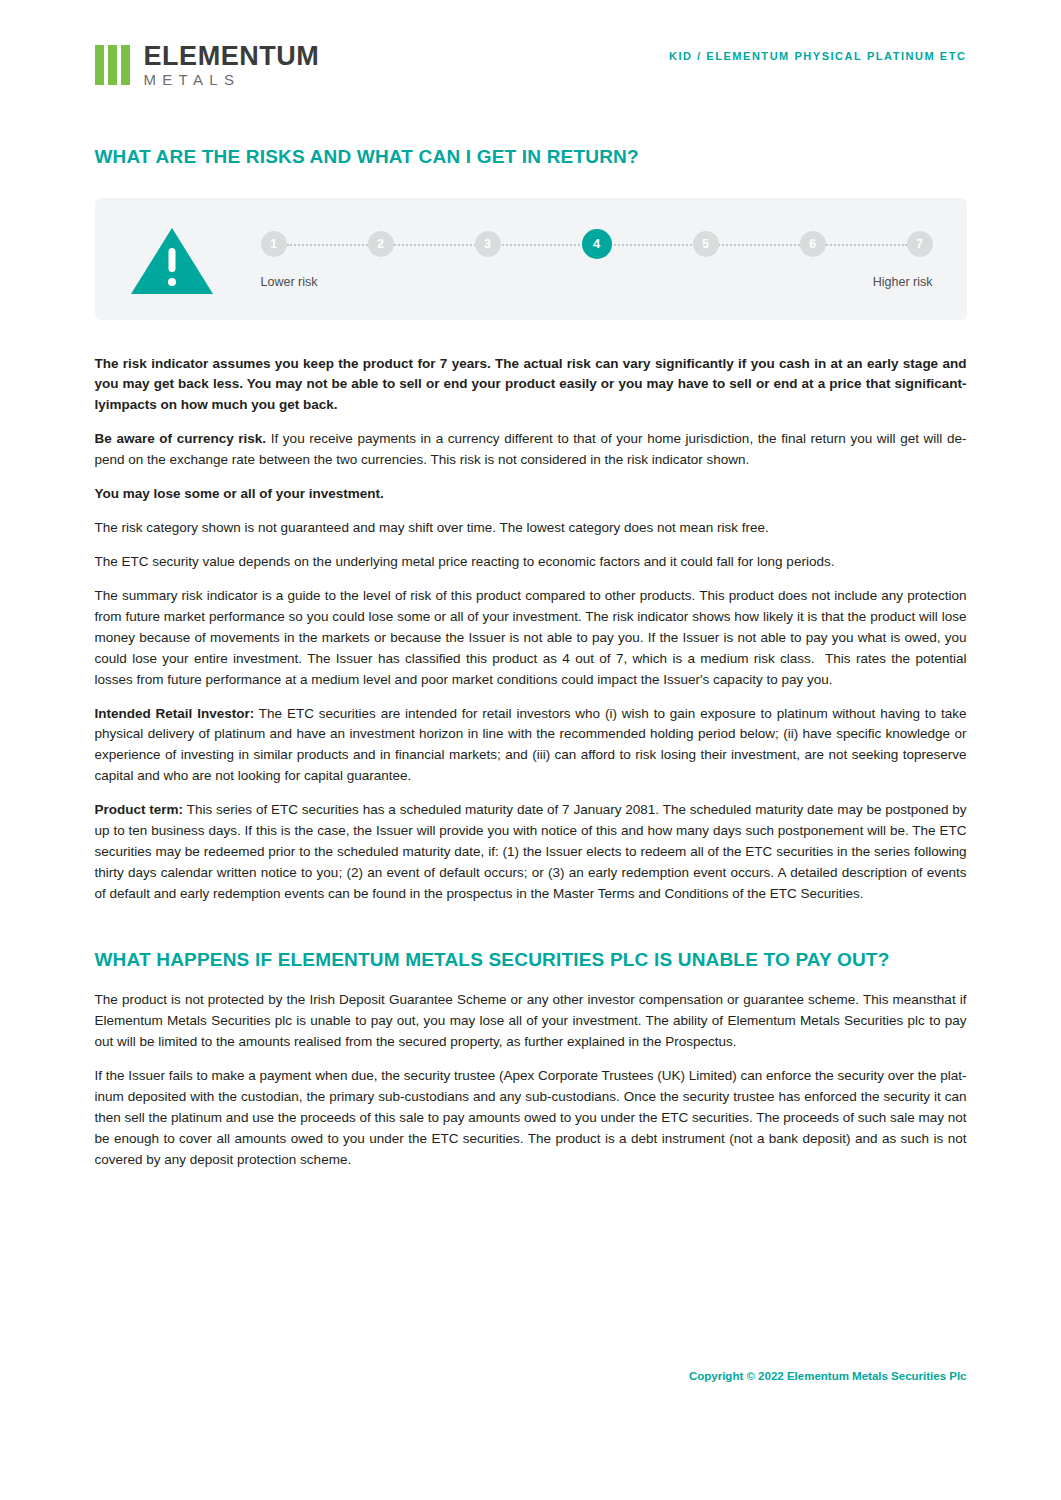ELEMENTUM
METALS
KID / Elementum Physical Platinum ETC
What are the risks and what can I get in return?
1
2
3
4
5
6
7
Lower risk Higher risk
The risk indicator assumes you keep the product for 7 years. The actual risk can vary significantly if you cash in at an early stage and you may get back less. You may not be able to sell or end your product easily or you may have to sell or end at a price that significantlyimpacts on how much you get back.
Be aware of currency risk. If you receive payments in a currency different to that of your home jurisdiction, the final return you will get will depend on the exchange rate between the two currencies. This risk is not considered in the risk indicator shown.
You may lose some or all of your investment.
The risk category shown is not guaranteed and may shift over time. The lowest category does not mean risk free.
The ETC security value depends on the underlying metal price reacting to economic factors and it could fall for long periods.
The summary risk indicator is a guide to the level of risk of this product compared to other products. This product does not include any protection from future market performance so you could lose some or all of your investment. The risk indicator shows how likely it is that the product will lose money because of movements in the markets or because the Issuer is not able to pay you. If the Issuer is not able to pay you what is owed, you could lose your entire investment. The Issuer has classified this product as 4 out of 7, which is a medium risk class. This rates the potential losses from future performance at a medium level and poor market conditions could impact the Issuer's capacity to pay you.
Intended Retail Investor: The ETC securities are intended for retail investors who (i) wish to gain exposure to platinum without having to take physical delivery of platinum and have an investment horizon in line with the recommended holding period below; (ii) have specific knowledge or experience of investing in similar products and in financial markets; and (iii) can afford to risk losing their investment, are not seeking topreserve capital and who are not looking for capital guarantee.
Product term: This series of ETC securities has a scheduled maturity date of 7 January 2081. The scheduled maturity date may be postponed by up to ten business days. If this is the case, the Issuer will provide you with notice of this and how many days such postponement will be. The ETC securities may be redeemed prior to the scheduled maturity date, if: (1) the Issuer elects to redeem all of the ETC securities in the series following thirty days calendar written notice to you; (2) an event of default occurs; or (3) an early redemption event occurs. A detailed description of events of default and early redemption events can be found in the prospectus in the Master Terms and Conditions of the ETC Securities.
What happens if Elementum Metals Securities plc is unable to pay out?
The product is not protected by the Irish Deposit Guarantee Scheme or any other investor compensation or guarantee scheme. This meansthat if Elementum Metals Securities plc is unable to pay out, you may lose all of your investment. The ability of Elementum Metals Securities plc to pay out will be limited to the amounts realised from the secured property, as further explained in the Prospectus.
If the Issuer fails to make a payment when due, the security trustee (Apex Corporate Trustees (UK) Limited) can enforce the security over the platinum deposited with the custodian, the primary sub-custodians and any sub-custodians. Once the security trustee has enforced the security it can then sell the platinum and use the proceeds of this sale to pay amounts owed to you under the ETC securities. The proceeds of such sale may not be enough to cover all amounts owed to you under the ETC securities. The product is a debt instrument (not a bank deposit) and as such is not covered by any deposit protection scheme.
Copyright © 2022 Elementum Metals Securities Plc